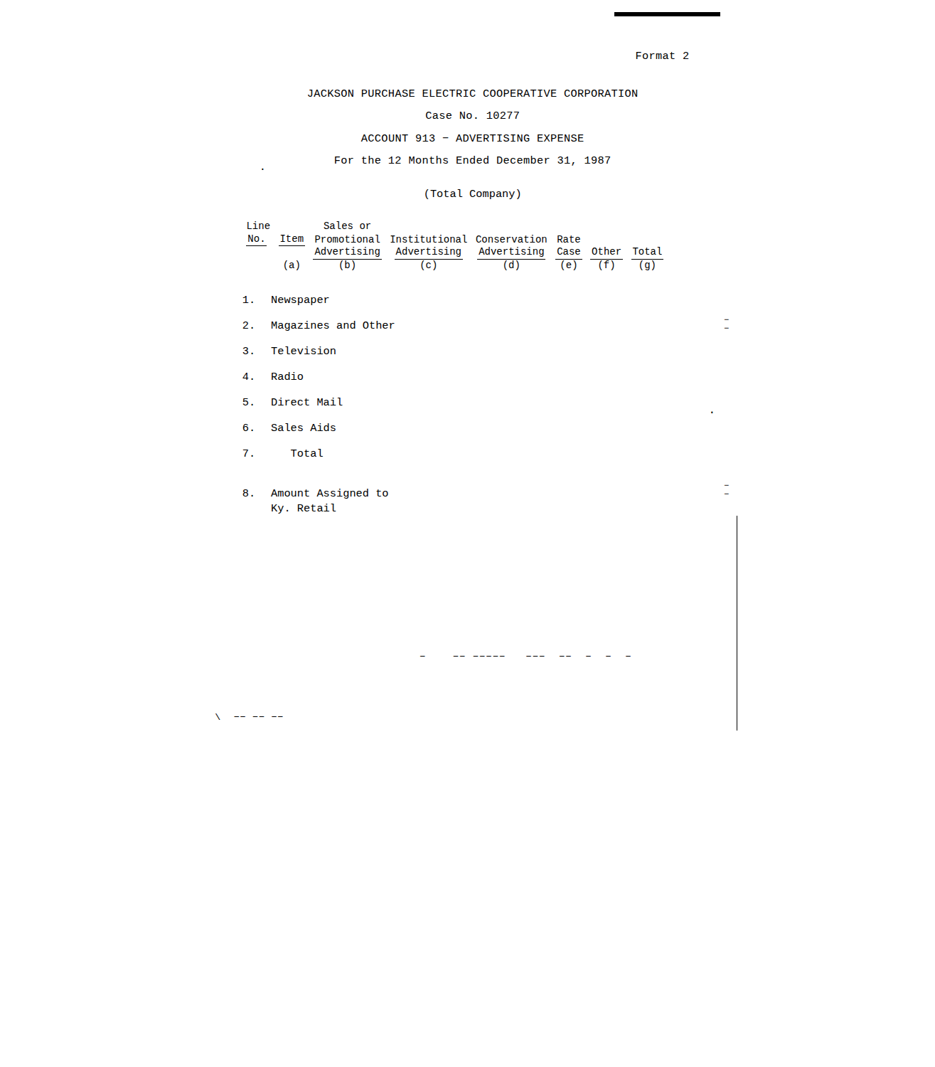Format 2
JACKSON PURCHASE ELECTRIC COOPERATIVE CORPORATION
Case No. 10277
ACCOUNT 913 − ADVERTISING EXPENSE
·For the 12 Months Ended December 31, 1987
(Total Company)
| Line | | Sales or | | | | | |
| No. | Item | Promotional | Institutional | Conservation | Rate | | |
| | | Advertising | Advertising | Advertising | Case | Other | Total |
| | (a) | (b) | (c) | (d) | (e) | (f) | (g) |
1. Newspaper 2. Magazines and Other 3. Television 4. Radio 5. Direct Mail 6. Sales Aids 7. Total 8. Amount Assigned to
Ky. Retail
\ −− −− −−
− −− −−−−− −−− −− − − −
−
−
−
−
·